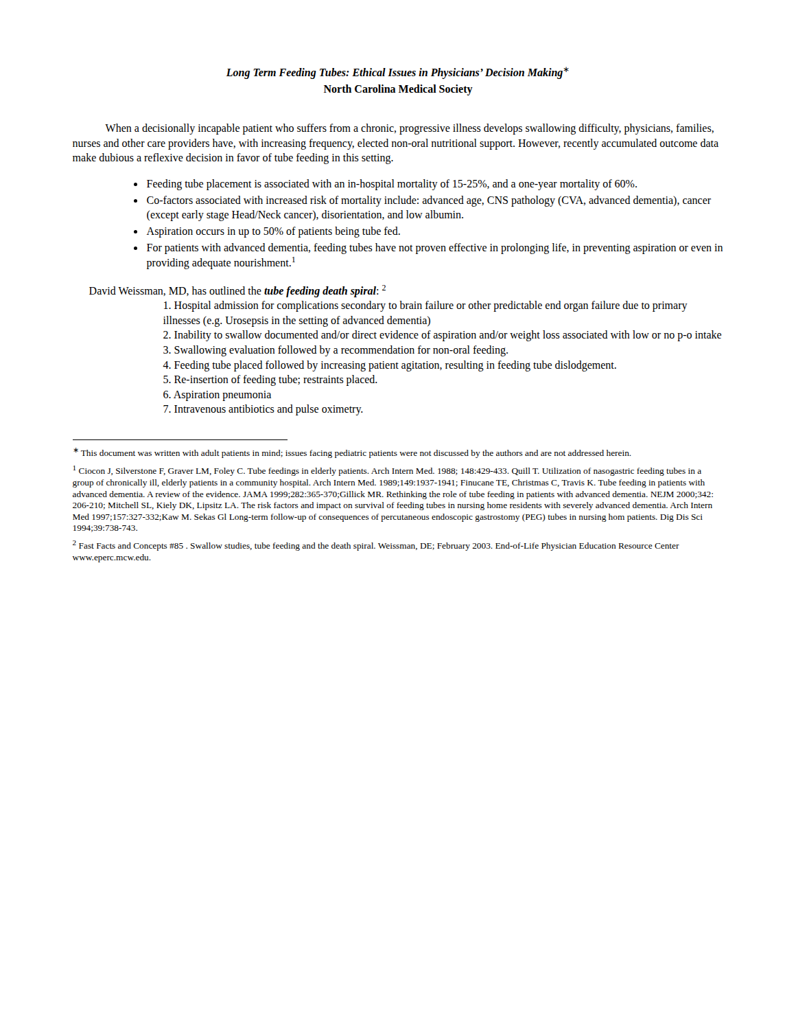Long Term Feeding Tubes: Ethical Issues in Physicians’ Decision Making∗
North Carolina Medical Society
When a decisionally incapable patient who suffers from a chronic, progressive illness develops swallowing difficulty, physicians, families, nurses and other care providers have, with increasing frequency, elected non-oral nutritional support. However, recently accumulated outcome data make dubious a reflexive decision in favor of tube feeding in this setting.
Feeding tube placement is associated with an in-hospital mortality of 15-25%, and a one-year mortality of 60%.
Co-factors associated with increased risk of mortality include: advanced age, CNS pathology (CVA, advanced dementia), cancer (except early stage Head/Neck cancer), disorientation, and low albumin.
Aspiration occurs in up to 50% of patients being tube fed.
For patients with advanced dementia, feeding tubes have not proven effective in prolonging life, in preventing aspiration or even in providing adequate nourishment.1
David Weissman, MD, has outlined the tube feeding death spiral: 2
1. Hospital admission for complications secondary to brain failure or other predictable end organ failure due to primary illnesses (e.g. Urosepsis in the setting of advanced dementia)
2. Inability to swallow documented and/or direct evidence of aspiration and/or weight loss associated with low or no p-o intake
3. Swallowing evaluation followed by a recommendation for non-oral feeding.
4. Feeding tube placed followed by increasing patient agitation, resulting in feeding tube dislodgement.
5. Re-insertion of feeding tube; restraints placed.
6. Aspiration pneumonia
7. Intravenous antibiotics and pulse oximetry.
∗ This document was written with adult patients in mind; issues facing pediatric patients were not discussed by the authors and are not addressed herein.
1 Ciocon J, Silverstone F, Graver LM, Foley C. Tube feedings in elderly patients. Arch Intern Med. 1988; 148:429-433. Quill T. Utilization of nasogastric feeding tubes in a group of chronically ill, elderly patients in a community hospital. Arch Intern Med. 1989;149:1937-1941; Finucane TE, Christmas C, Travis K. Tube feeding in patients with advanced dementia. A review of the evidence. JAMA 1999;282:365-370;Gillick MR. Rethinking the role of tube feeding in patients with advanced dementia. NEJM 2000;342: 206-210; Mitchell SL, Kiely DK, Lipsitz LA. The risk factors and impact on survival of feeding tubes in nursing home residents with severely advanced dementia. Arch Intern Med 1997;157:327-332;Kaw M. Sekas Gl Long-term follow-up of consequences of percutaneous endoscopic gastrostomy (PEG) tubes in nursing hom patients. Dig Dis Sci 1994;39:738-743.
2 Fast Facts and Concepts #85 . Swallow studies, tube feeding and the death spiral. Weissman, DE; February 2003. End-of-Life Physician Education Resource Center www.eperc.mcw.edu.